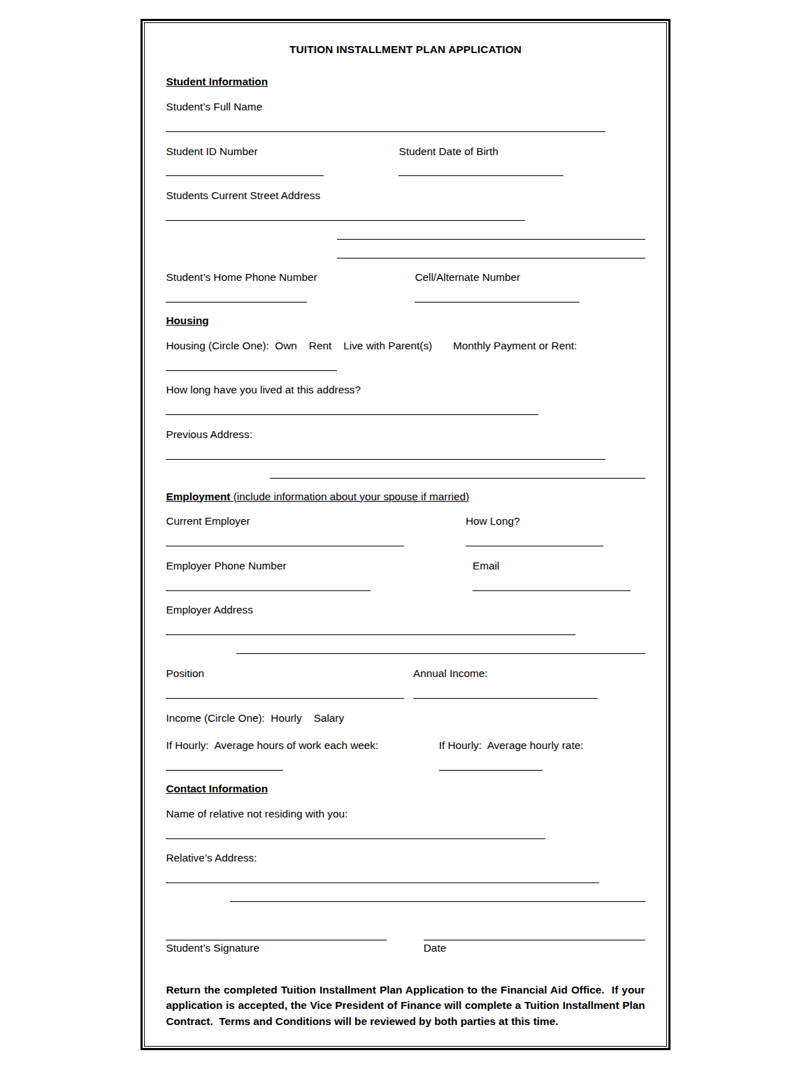TUITION INSTALLMENT PLAN APPLICATION
Student Information
Student’s Full Name
Student ID Number
Student Date of Birth
Students Current Street Address
Student’s Home Phone Number
Cell/Alternate Number
Housing
Housing (Circle One): Own Rent Live with Parent(s) Monthly Payment or Rent:
How long have you lived at this address?
Previous Address:
Employment (include information about your spouse if married)
Current Employer
How Long?
Employer Phone Number
Email
Employer Address
Position
Annual Income:
Income (Circle One): Hourly Salary
If Hourly: Average hours of work each week:
If Hourly: Average hourly rate:
Contact Information
Name of relative not residing with you:
Relative’s Address:
Student’s Signature
Date
Return the completed Tuition Installment Plan Application to the Financial Aid Office. If your application is accepted, the Vice President of Finance will complete a Tuition Installment Plan Contract. Terms and Conditions will be reviewed by both parties at this time.